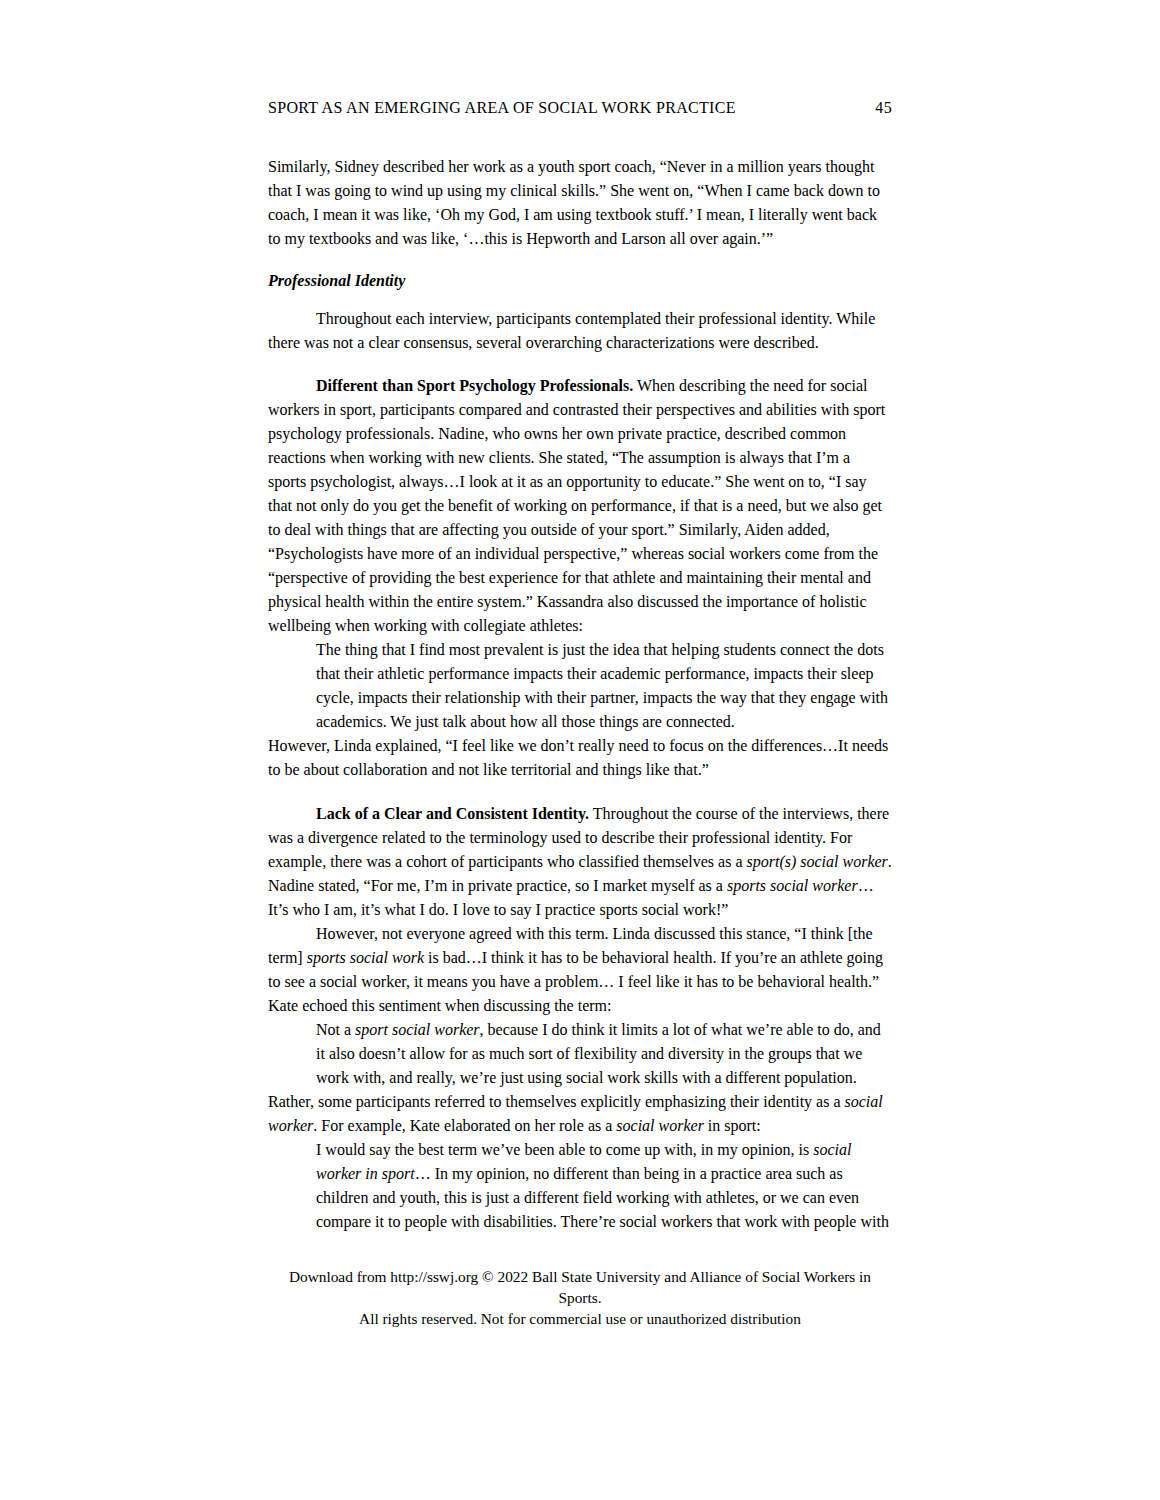Sport as an Emerging Area of Social Work Practice 45
Similarly, Sidney described her work as a youth sport coach, “Never in a million years thought that I was going to wind up using my clinical skills.” She went on, “When I came back down to coach, I mean it was like, ‘Oh my God, I am using textbook stuff.’ I mean, I literally went back to my textbooks and was like, ‘…this is Hepworth and Larson all over again.’”
Professional Identity
Throughout each interview, participants contemplated their professional identity. While there was not a clear consensus, several overarching characterizations were described.
Different than Sport Psychology Professionals. When describing the need for social workers in sport, participants compared and contrasted their perspectives and abilities with sport psychology professionals. Nadine, who owns her own private practice, described common reactions when working with new clients. She stated, “The assumption is always that I’m a sports psychologist, always…I look at it as an opportunity to educate.” She went on to, “I say that not only do you get the benefit of working on performance, if that is a need, but we also get to deal with things that are affecting you outside of your sport.” Similarly, Aiden added, “Psychologists have more of an individual perspective,” whereas social workers come from the “perspective of providing the best experience for that athlete and maintaining their mental and physical health within the entire system.” Kassandra also discussed the importance of holistic wellbeing when working with collegiate athletes:
The thing that I find most prevalent is just the idea that helping students connect the dots that their athletic performance impacts their academic performance, impacts their sleep cycle, impacts their relationship with their partner, impacts the way that they engage with academics. We just talk about how all those things are connected.
However, Linda explained, “I feel like we don’t really need to focus on the differences…It needs to be about collaboration and not like territorial and things like that.”
Lack of a Clear and Consistent Identity. Throughout the course of the interviews, there was a divergence related to the terminology used to describe their professional identity. For example, there was a cohort of participants who classified themselves as a sport(s) social worker. Nadine stated, “For me, I’m in private practice, so I market myself as a sports social worker… It’s who I am, it’s what I do. I love to say I practice sports social work!”
However, not everyone agreed with this term. Linda discussed this stance, “I think [the term] sports social work is bad…I think it has to be behavioral health. If you’re an athlete going to see a social worker, it means you have a problem… I feel like it has to be behavioral health.” Kate echoed this sentiment when discussing the term:
Not a sport social worker, because I do think it limits a lot of what we’re able to do, and it also doesn’t allow for as much sort of flexibility and diversity in the groups that we work with, and really, we’re just using social work skills with a different population.
Rather, some participants referred to themselves explicitly emphasizing their identity as a social worker. For example, Kate elaborated on her role as a social worker in sport:
I would say the best term we’ve been able to come up with, in my opinion, is social worker in sport… In my opinion, no different than being in a practice area such as children and youth, this is just a different field working with athletes, or we can even compare it to people with disabilities. There’re social workers that work with people with
Download from http://sswj.org © 2022 Ball State University and Alliance of Social Workers in Sports.
All rights reserved. Not for commercial use or unauthorized distribution